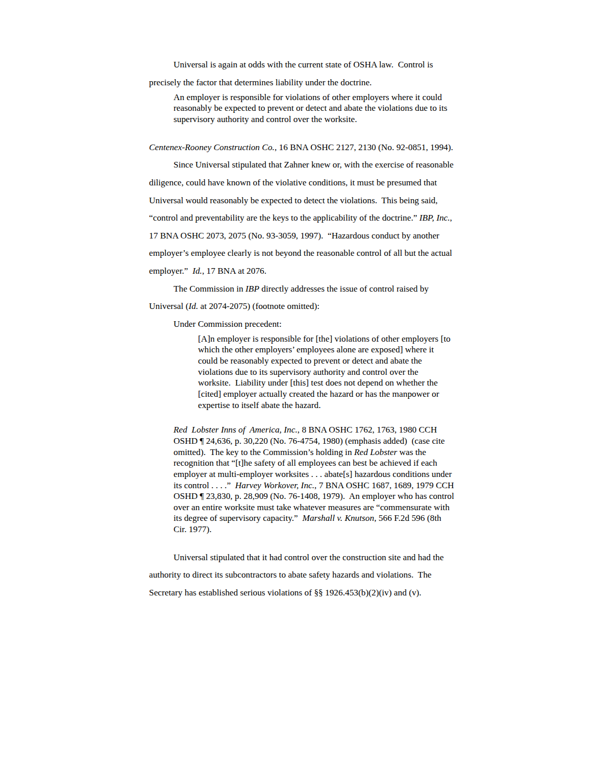Universal is again at odds with the current state of OSHA law. Control is precisely the factor that determines liability under the doctrine.
An employer is responsible for violations of other employers where it could reasonably be expected to prevent or detect and abate the violations due to its supervisory authority and control over the worksite.
Centenex-Rooney Construction Co., 16 BNA OSHC 2127, 2130 (No. 92-0851, 1994).
Since Universal stipulated that Zahner knew or, with the exercise of reasonable diligence, could have known of the violative conditions, it must be presumed that Universal would reasonably be expected to detect the violations. This being said, “control and preventability are the keys to the applicability of the doctrine.” IBP, Inc., 17 BNA OSHC 2073, 2075 (No. 93-3059, 1997). “Hazardous conduct by another employer’s employee clearly is not beyond the reasonable control of all but the actual employer.” Id., 17 BNA at 2076.
The Commission in IBP directly addresses the issue of control raised by Universal (Id. at 2074-2075) (footnote omitted):
Under Commission precedent:
[A]n employer is responsible for [the] violations of other employers [to which the other employers’ employees alone are exposed] where it could be reasonably expected to prevent or detect and abate the violations due to its supervisory authority and control over the worksite. Liability under [this] test does not depend on whether the [cited] employer actually created the hazard or has the manpower or expertise to itself abate the hazard.
Red Lobster Inns of America, Inc., 8 BNA OSHC 1762, 1763, 1980 CCH OSHD ¶ 24,636, p. 30,220 (No. 76-4754, 1980) (emphasis added) (case cite omitted). The key to the Commission’s holding in Red Lobster was the recognition that “[t]he safety of all employees can best be achieved if each employer at multi-employer worksites . . . abate[s] hazardous conditions under its control . . . .” Harvey Workover, Inc., 7 BNA OSHC 1687, 1689, 1979 CCH OSHD ¶ 23,830, p. 28,909 (No. 76-1408, 1979). An employer who has control over an entire worksite must take whatever measures are “commensurate with its degree of supervisory capacity.” Marshall v. Knutson, 566 F.2d 596 (8th Cir. 1977).
Universal stipulated that it had control over the construction site and had the authority to direct its subcontractors to abate safety hazards and violations. The Secretary has established serious violations of §§ 1926.453(b)(2)(iv) and (v).